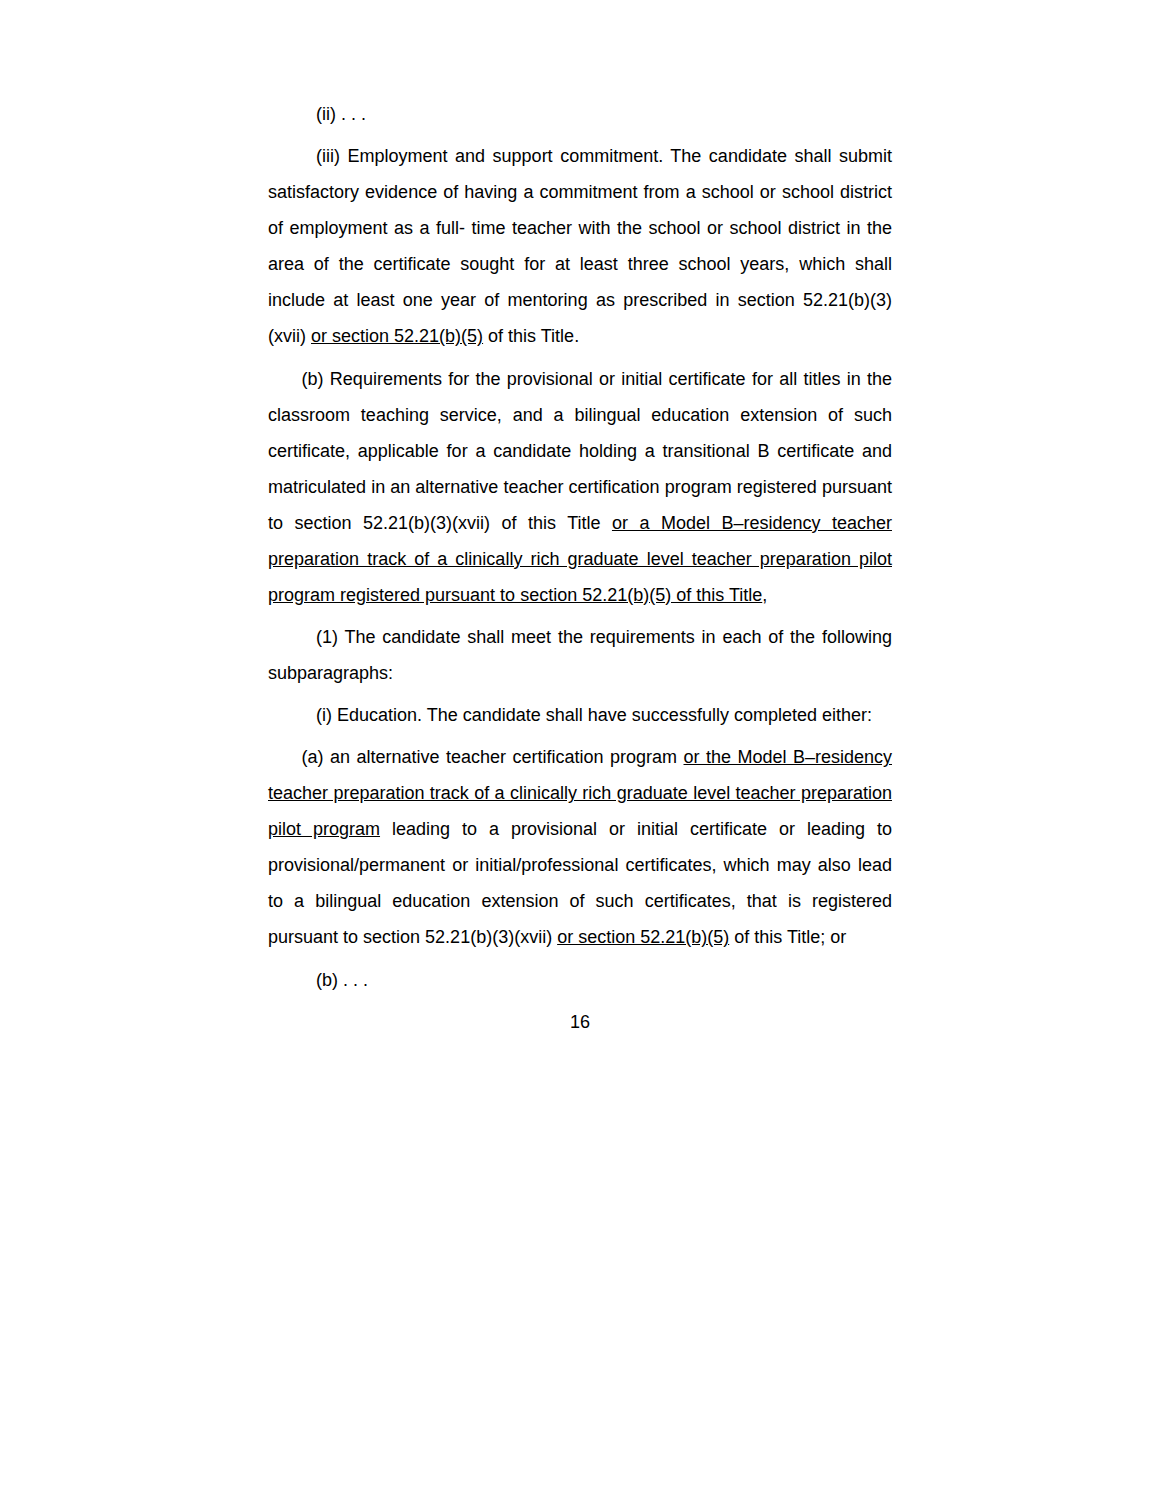(ii) . . .
(iii) Employment and support commitment. The candidate shall submit satisfactory evidence of having a commitment from a school or school district of employment as a full- time teacher with the school or school district in the area of the certificate sought for at least three school years, which shall include at least one year of mentoring as prescribed in section 52.21(b)(3)(xvii) or section 52.21(b)(5) of this Title.
(b) Requirements for the provisional or initial certificate for all titles in the classroom teaching service, and a bilingual education extension of such certificate, applicable for a candidate holding a transitional B certificate and matriculated in an alternative teacher certification program registered pursuant to section 52.21(b)(3)(xvii) of this Title or a Model B–residency teacher preparation track of a clinically rich graduate level teacher preparation pilot program registered pursuant to section 52.21(b)(5) of this Title,
(1) The candidate shall meet the requirements in each of the following subparagraphs:
(i) Education. The candidate shall have successfully completed either:
(a) an alternative teacher certification program or the Model B–residency teacher preparation track of a clinically rich graduate level teacher preparation pilot program leading to a provisional or initial certificate or leading to provisional/permanent or initial/professional certificates, which may also lead to a bilingual education extension of such certificates, that is registered pursuant to section 52.21(b)(3)(xvii) or section 52.21(b)(5) of this Title; or
(b) . . .
16